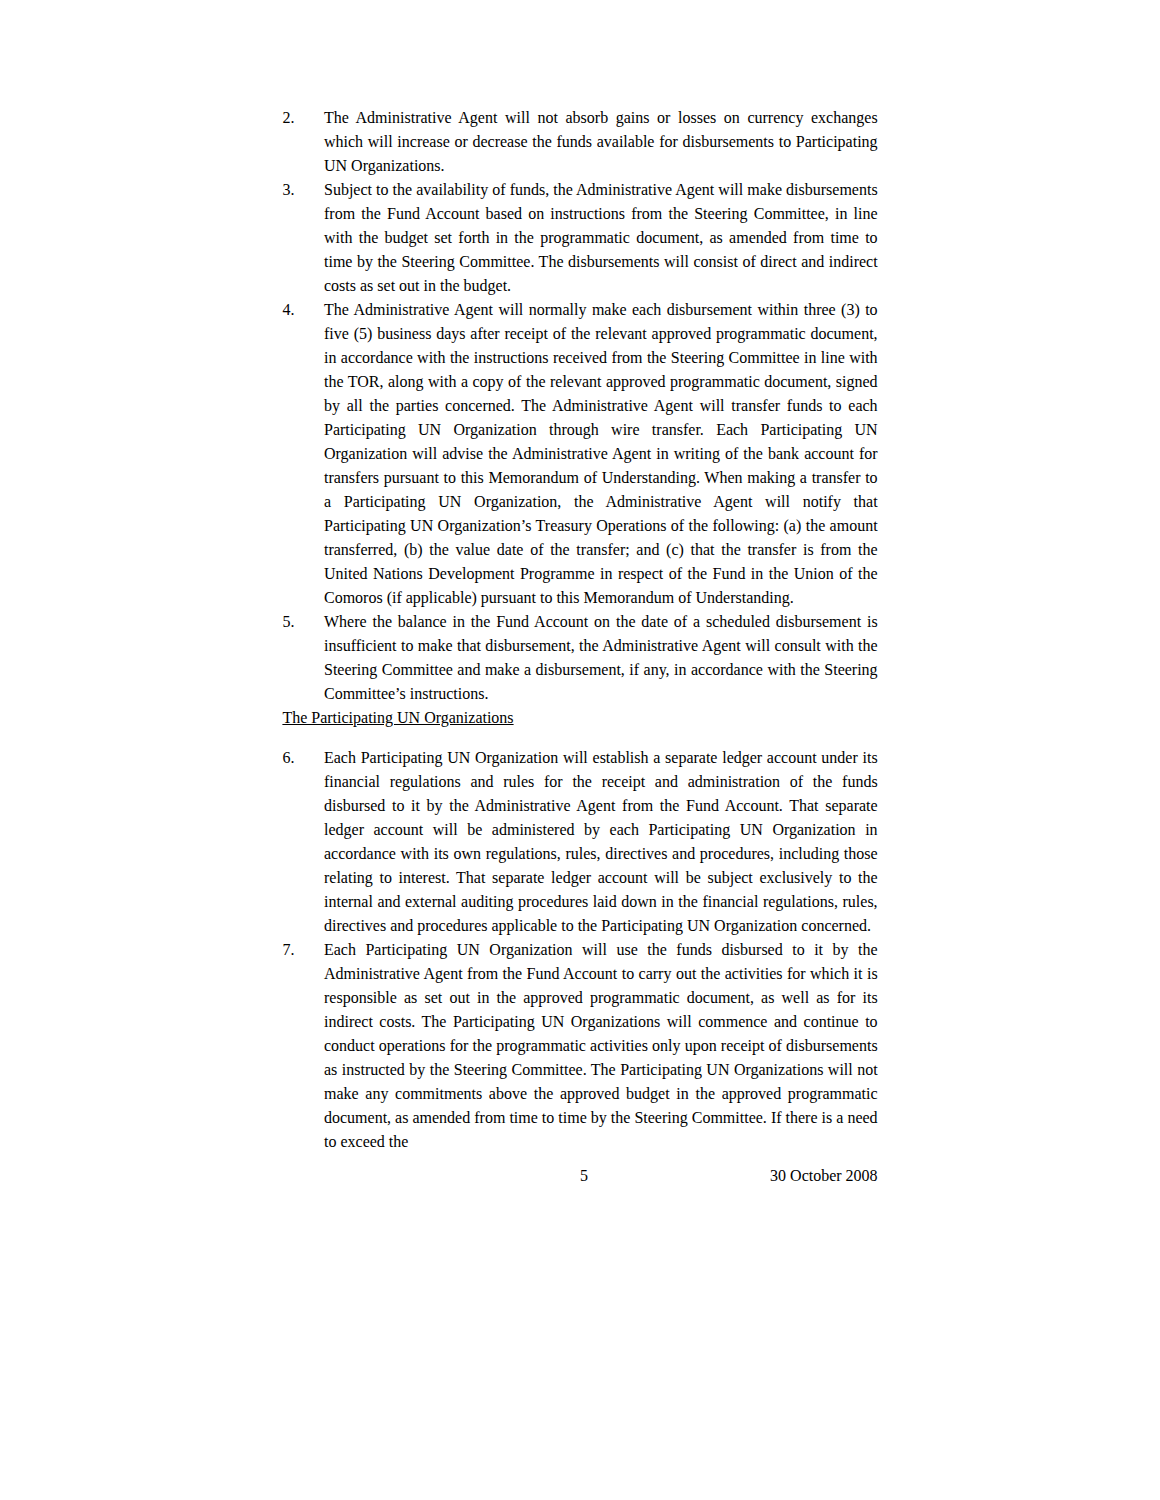2.
The Administrative Agent will not absorb gains or losses on currency exchanges which will increase or decrease the funds available for disbursements to Participating UN Organizations.
3.
Subject to the availability of funds, the Administrative Agent will make disbursements from the Fund Account based on instructions from the Steering Committee, in line with the budget set forth in the programmatic document, as amended from time to time by the Steering Committee. The disbursements will consist of direct and indirect costs as set out in the budget.
4.
The Administrative Agent will normally make each disbursement within three (3) to five (5) business days after receipt of the relevant approved programmatic document, in accordance with the instructions received from the Steering Committee in line with the TOR, along with a copy of the relevant approved programmatic document, signed by all the parties concerned. The Administrative Agent will transfer funds to each Participating UN Organization through wire transfer. Each Participating UN Organization will advise the Administrative Agent in writing of the bank account for transfers pursuant to this Memorandum of Understanding. When making a transfer to a Participating UN Organization, the Administrative Agent will notify that Participating UN Organization’s Treasury Operations of the following: (a) the amount transferred, (b) the value date of the transfer; and (c) that the transfer is from the United Nations Development Programme in respect of the Fund in the Union of the Comoros (if applicable) pursuant to this Memorandum of Understanding.
5.
Where the balance in the Fund Account on the date of a scheduled disbursement is insufficient to make that disbursement, the Administrative Agent will consult with the Steering Committee and make a disbursement, if any, in accordance with the Steering Committee’s instructions.
The Participating UN Organizations
6.
Each Participating UN Organization will establish a separate ledger account under its financial regulations and rules for the receipt and administration of the funds disbursed to it by the Administrative Agent from the Fund Account. That separate ledger account will be administered by each Participating UN Organization in accordance with its own regulations, rules, directives and procedures, including those relating to interest. That separate ledger account will be subject exclusively to the internal and external auditing procedures laid down in the financial regulations, rules, directives and procedures applicable to the Participating UN Organization concerned.
7.
Each Participating UN Organization will use the funds disbursed to it by the Administrative Agent from the Fund Account to carry out the activities for which it is responsible as set out in the approved programmatic document, as well as for its indirect costs. The Participating UN Organizations will commence and continue to conduct operations for the programmatic activities only upon receipt of disbursements as instructed by the Steering Committee. The Participating UN Organizations will not make any commitments above the approved budget in the approved programmatic document, as amended from time to time by the Steering Committee. If there is a need to exceed the
5 30 October 2008